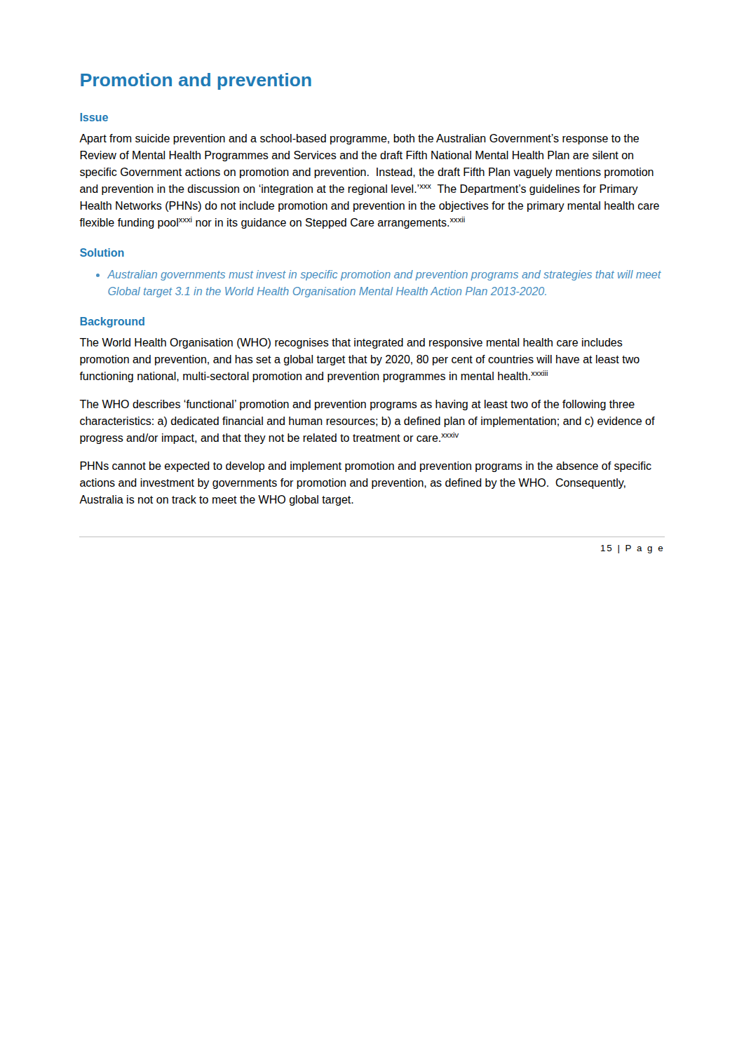Promotion and prevention
Issue
Apart from suicide prevention and a school-based programme, both the Australian Government’s response to the Review of Mental Health Programmes and Services and the draft Fifth National Mental Health Plan are silent on specific Government actions on promotion and prevention. Instead, the draft Fifth Plan vaguely mentions promotion and prevention in the discussion on ‘integration at the regional level.’xxx The Department’s guidelines for Primary Health Networks (PHNs) do not include promotion and prevention in the objectives for the primary mental health care flexible funding poolxxxi nor in its guidance on Stepped Care arrangements.xxxii
Solution
Australian governments must invest in specific promotion and prevention programs and strategies that will meet Global target 3.1 in the World Health Organisation Mental Health Action Plan 2013-2020.
Background
The World Health Organisation (WHO) recognises that integrated and responsive mental health care includes promotion and prevention, and has set a global target that by 2020, 80 per cent of countries will have at least two functioning national, multi-sectoral promotion and prevention programmes in mental health.xxxiii
The WHO describes ‘functional’ promotion and prevention programs as having at least two of the following three characteristics: a) dedicated financial and human resources; b) a defined plan of implementation; and c) evidence of progress and/or impact, and that they not be related to treatment or care.xxxiv
PHNs cannot be expected to develop and implement promotion and prevention programs in the absence of specific actions and investment by governments for promotion and prevention, as defined by the WHO. Consequently, Australia is not on track to meet the WHO global target.
15 | P a g e